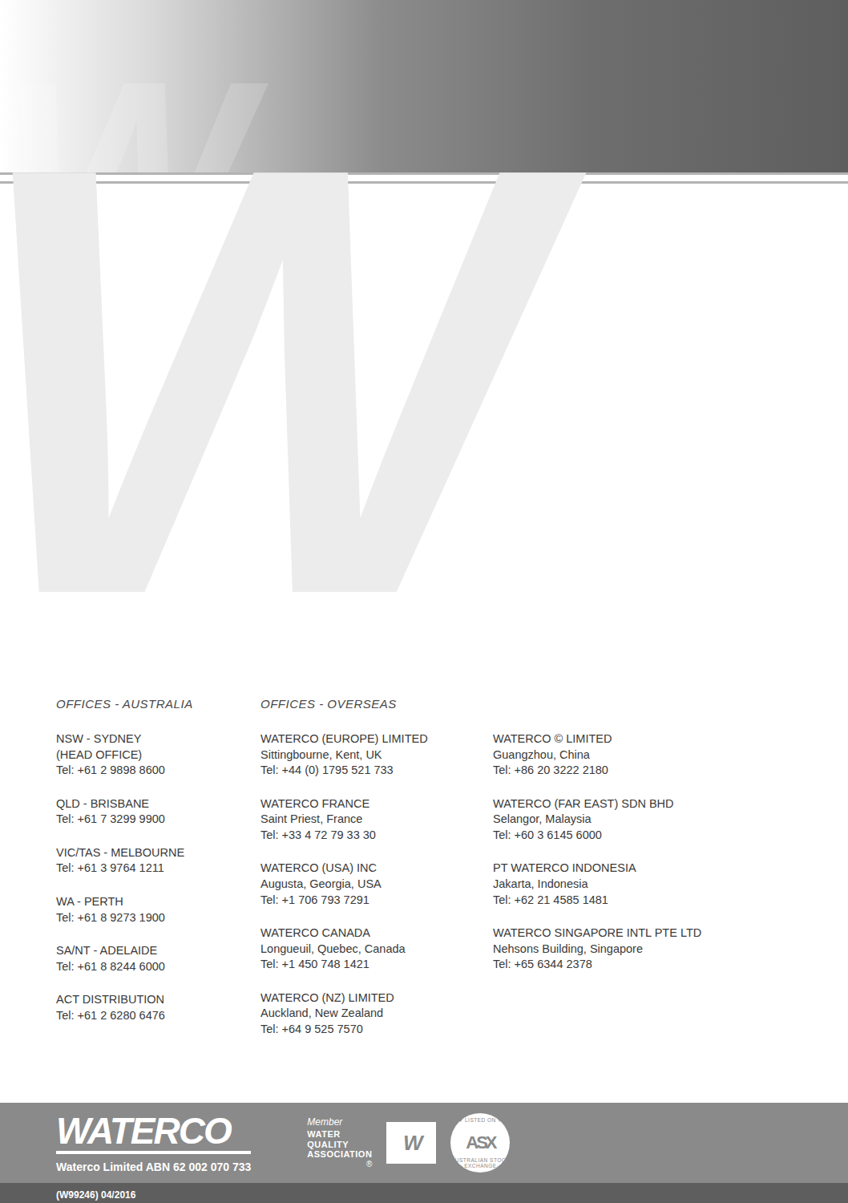W
W
OFFICES - AUSTRALIA
NSW - SYDNEY (HEAD OFFICE) Tel: +61 2 9898 8600
QLD - BRISBANE Tel: +61 7 3299 9900
VIC/TAS - MELBOURNE Tel: +61 3 9764 1211
WA - PERTH Tel: +61 8 9273 1900
SA/NT - ADELAIDE Tel: +61 8 8244 6000
ACT DISTRIBUTION Tel: +61 2 6280 6476
OFFICES - OVERSEAS
WATERCO (EUROPE) LIMITED Sittingbourne, Kent, UK Tel: +44 (0) 1795 521 733
WATERCO FRANCE Saint Priest, France Tel: +33 4 72 79 33 30
WATERCO (USA) INC Augusta, Georgia, USA Tel: +1 706 793 7291
WATERCO CANADA Longueuil, Quebec, Canada Tel: +1 450 748 1421
WATERCO (NZ) LIMITED Auckland, New Zealand Tel: +64 9 525 7570
WATERCO © LIMITED Guangzhou, China Tel: +86 20 3222 2180
WATERCO (FAR EAST) SDN BHD Selangor, Malaysia Tel: +60 3 6145 6000
PT WATERCO INDONESIA Jakarta, Indonesia Tel: +62 21 4585 1481
WATERCO SINGAPORE INTL PTE LTD Nehsons Building, Singapore Tel: +65 6344 2378
WATERCO
Waterco Limited ABN 62 002 070 733
Member WATER QUALITY ASSOCIATION ®
W
★ LISTED ON ★
AUSTRALIAN STOCK EXCHANGE
ASX
(W99246) 04/2016